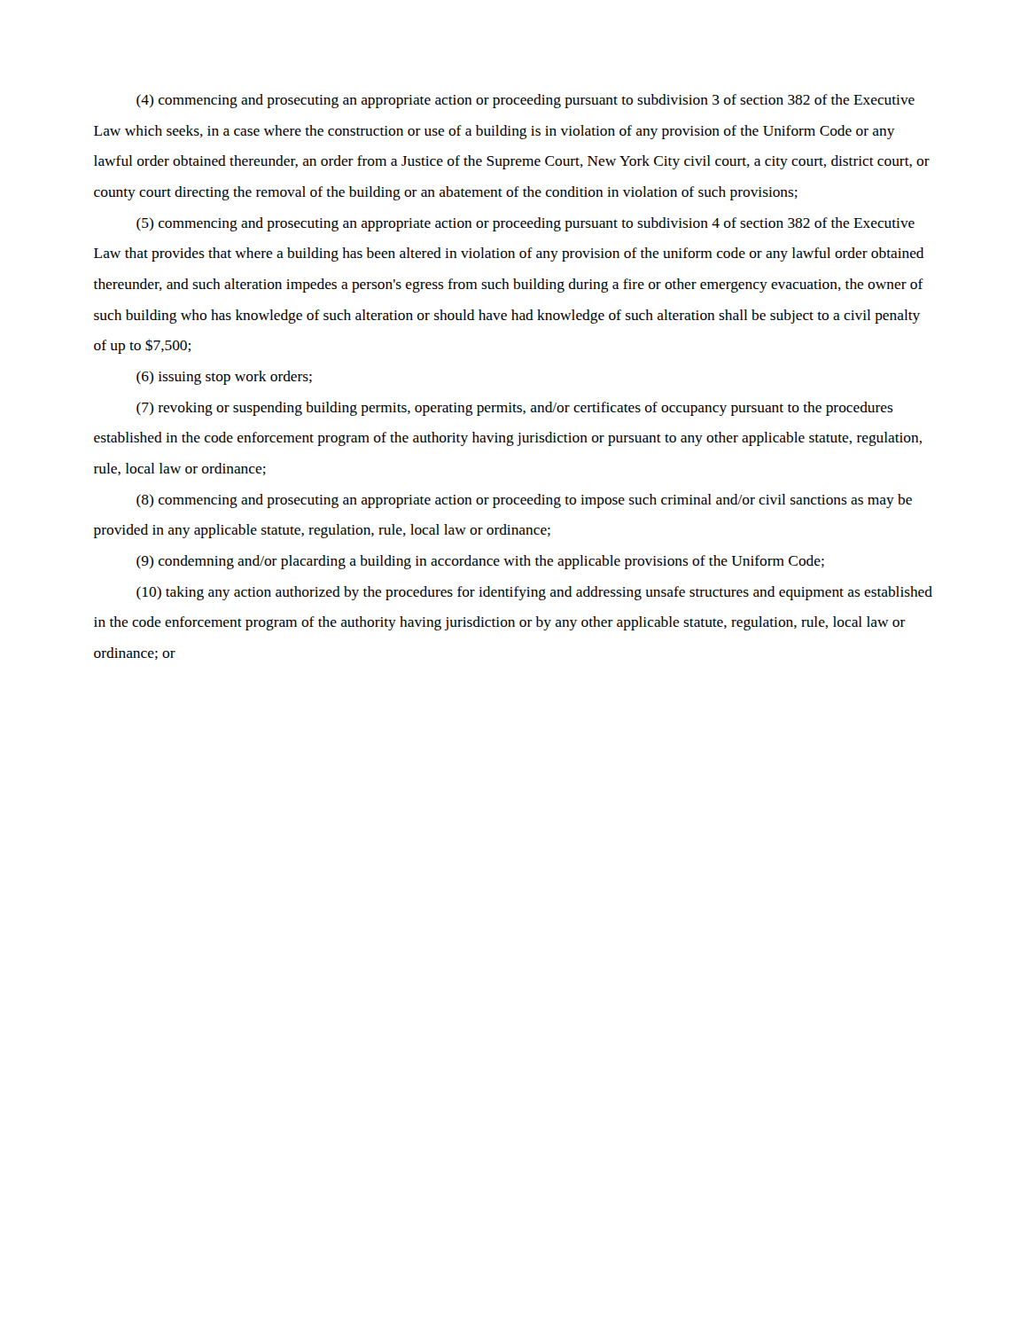(4) commencing and prosecuting an appropriate action or proceeding pursuant to subdivision 3 of section 382 of the Executive Law which seeks, in a case where the construction or use of a building is in violation of any provision of the Uniform Code or any lawful order obtained thereunder, an order from a Justice of the Supreme Court, New York City civil court, a city court, district court, or county court directing the removal of the building or an abatement of the condition in violation of such provisions;
(5) commencing and prosecuting an appropriate action or proceeding pursuant to subdivision 4 of section 382 of the Executive Law that provides that where a building has been altered in violation of any provision of the uniform code or any lawful order obtained thereunder, and such alteration impedes a person's egress from such building during a fire or other emergency evacuation, the owner of such building who has knowledge of such alteration or should have had knowledge of such alteration shall be subject to a civil penalty of up to $7,500;
(6) issuing stop work orders;
(7) revoking or suspending building permits, operating permits, and/or certificates of occupancy pursuant to the procedures established in the code enforcement program of the authority having jurisdiction or pursuant to any other applicable statute, regulation, rule, local law or ordinance;
(8) commencing and prosecuting an appropriate action or proceeding to impose such criminal and/or civil sanctions as may be provided in any applicable statute, regulation, rule, local law or ordinance;
(9) condemning and/or placarding a building in accordance with the applicable provisions of the Uniform Code;
(10) taking any action authorized by the procedures for identifying and addressing unsafe structures and equipment as established in the code enforcement program of the authority having jurisdiction or by any other applicable statute, regulation, rule, local law or ordinance; or